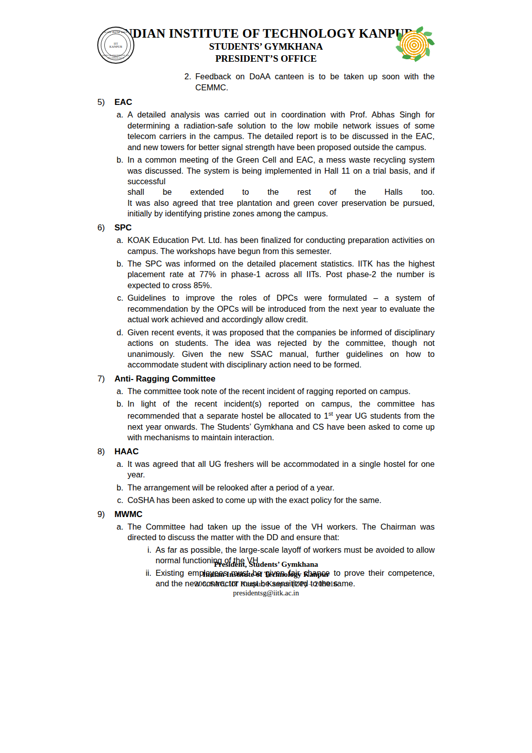भारतीय प्रौद्योगिकी संस्थान
IIT
KANPUR
INDIAN INSTITUTE OF TECHNOLOGY
INDIAN INSTITUTE OF TECHNOLOGY KANPUR
STUDENTS’ GYMKHANA
PRESIDENT’S OFFICE
2. Feedback on DoAA canteen is to be taken up soon with the CEMMC.
5) EAC
a. A detailed analysis was carried out in coordination with Prof. Abhas Singh for determining a radiation-safe solution to the low mobile network issues of some telecom carriers in the campus. The detailed report is to be discussed in the EAC, and new towers for better signal strength have been proposed outside the campus.
b. In a common meeting of the Green Cell and EAC, a mess waste recycling system was discussed. The system is being implemented in Hall 11 on a trial basis, and if successful shall be extended to the rest of the Halls too. It was also agreed that tree plantation and green cover preservation be pursued, initially by identifying pristine zones among the campus.
6) SPC
a. KOAK Education Pvt. Ltd. has been finalized for conducting preparation activities on campus. The workshops have begun from this semester.
b. The SPC was informed on the detailed placement statistics. IITK has the highest placement rate at 77% in phase-1 across all IITs. Post phase-2 the number is expected to cross 85%.
c. Guidelines to improve the roles of DPCs were formulated – a system of recommendation by the OPCs will be introduced from the next year to evaluate the actual work achieved and accordingly allow credit.
d. Given recent events, it was proposed that the companies be informed of disciplinary actions on students. The idea was rejected by the committee, though not unanimously. Given the new SSAC manual, further guidelines on how to accommodate student with disciplinary action need to be formed.
7) Anti- Ragging Committee
a. The committee took note of the recent incident of ragging reported on campus.
b. In light of the recent incident(s) reported on campus, the committee has recommended that a separate hostel be allocated to 1st year UG students from the next year onwards. The Students’ Gymkhana and CS have been asked to come up with mechanisms to maintain interaction.
8) HAAC
a. It was agreed that all UG freshers will be accommodated in a single hostel for one year.
b. The arrangement will be relooked after a period of a year.
c. CoSHA has been asked to come up with the exact policy for the same.
9) MWMC
a. The Committee had taken up the issue of the VH workers. The Chairman was directed to discuss the matter with the DD and ensure that:
i. As far as possible, the large-scale layoff of workers must be avoided to allow normal functioning of the VH
ii. Existing employees must be given fair chance to prove their competence, and the new contractor must be sensitized to the same.
President, Students’ Gymkhana
Indian Institute of Technology Kanpur
206, SAC, IIT Kanpur, Kanpur (UP) – 208016
presidentsg@iitk.ac.in